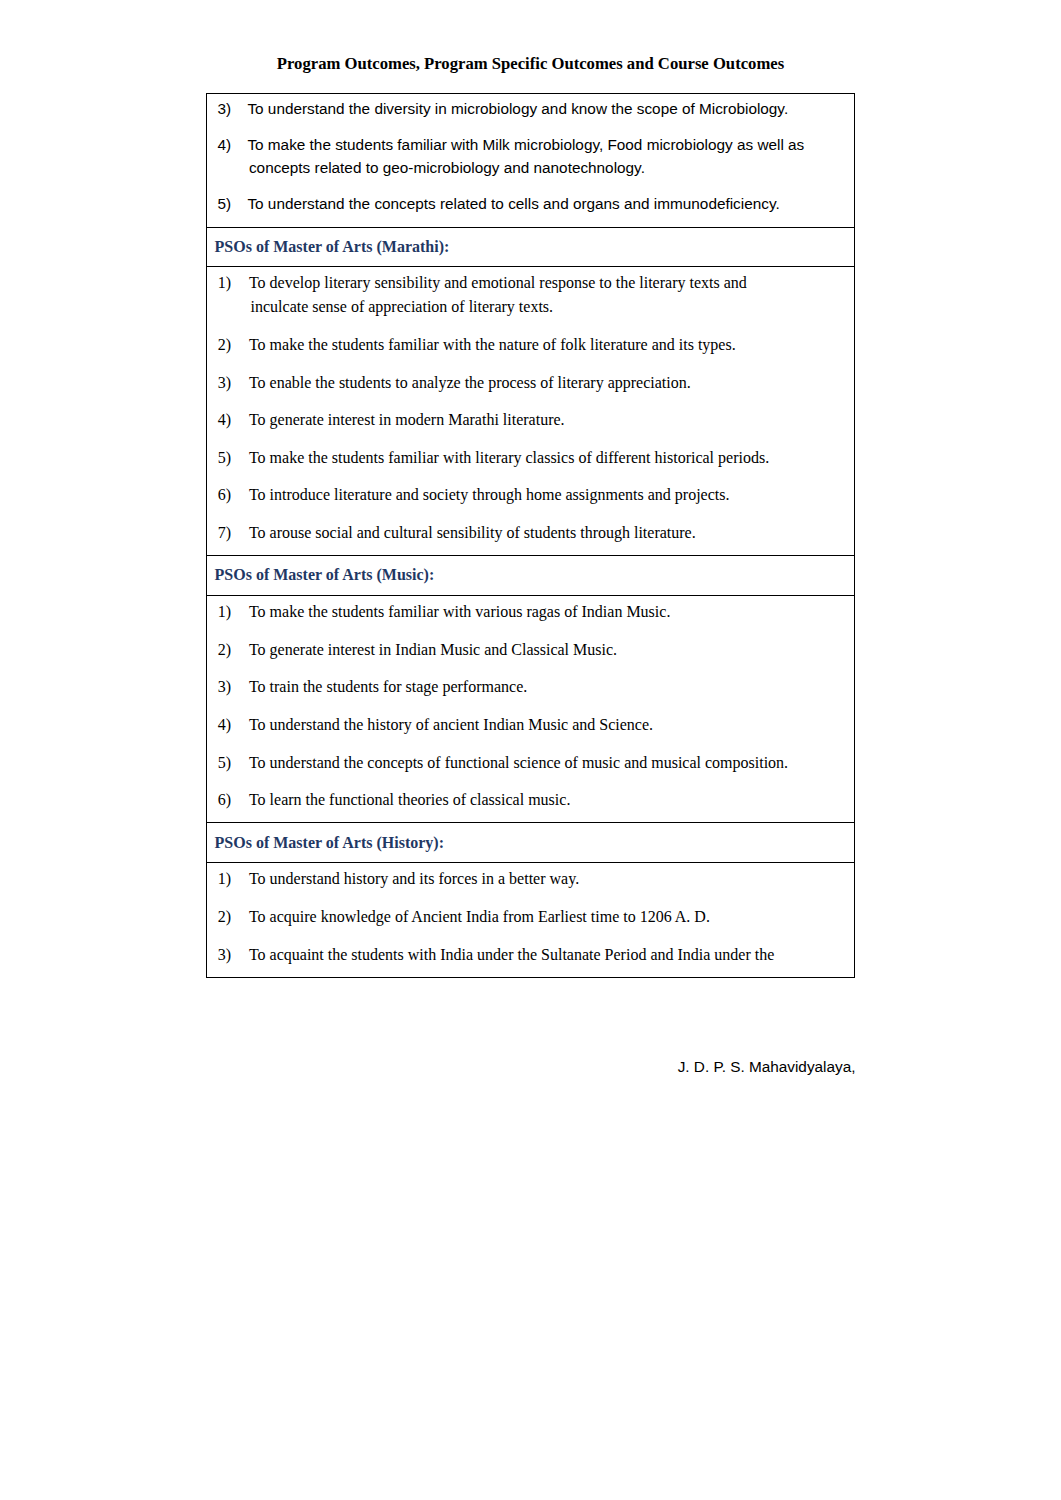Program Outcomes, Program Specific Outcomes and Course Outcomes
| 3) To understand the diversity in microbiology and know the scope of Microbiology. 4) To make the students familiar with Milk microbiology, Food microbiology as well as concepts related to geo-microbiology and nanotechnology. 5) To understand the concepts related to cells and organs and immunodeficiency. |
| PSOs of Master of Arts (Marathi): |
| 1) To develop literary sensibility and emotional response to the literary texts and inculcate sense of appreciation of literary texts. 2) To make the students familiar with the nature of folk literature and its types. 3) To enable the students to analyze the process of literary appreciation. 4) To generate interest in modern Marathi literature. 5) To make the students familiar with literary classics of different historical periods. 6) To introduce literature and society through home assignments and projects. 7) To arouse social and cultural sensibility of students through literature. |
| PSOs of Master of Arts (Music): |
| 1) To make the students familiar with various ragas of Indian Music. 2) To generate interest in Indian Music and Classical Music. 3) To train the students for stage performance. 4) To understand the history of ancient Indian Music and Science. 5) To understand the concepts of functional science of music and musical composition. 6) To learn the functional theories of classical music. |
| PSOs of Master of Arts (History): |
| 1) To understand history and its forces in a better way. 2) To acquire knowledge of Ancient India from Earliest time to 1206 A. D. 3) To acquaint the students with India under the Sultanate Period and India under the |
J. D. P. S. Mahavidyalaya,